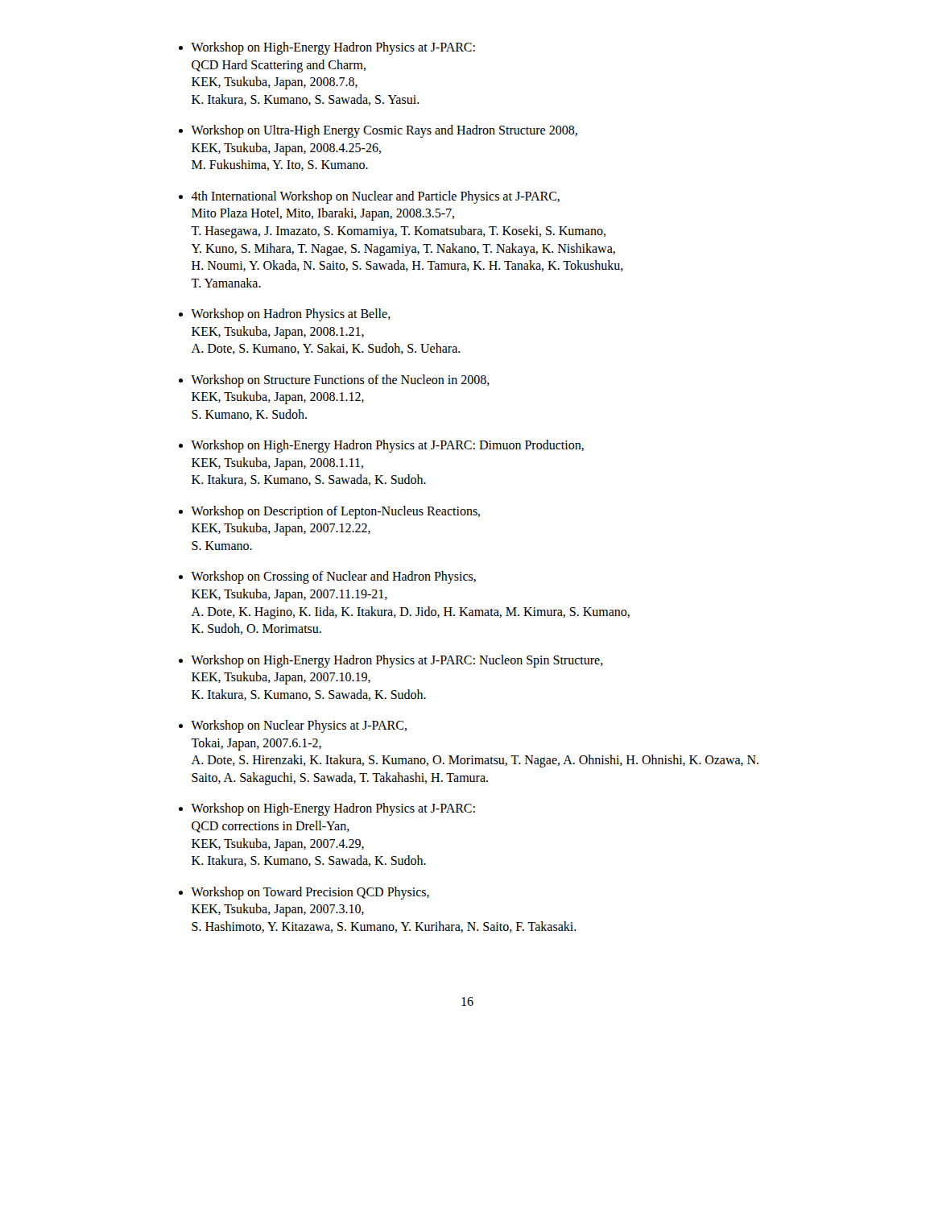Workshop on High-Energy Hadron Physics at J-PARC:
QCD Hard Scattering and Charm,
KEK, Tsukuba, Japan, 2008.7.8,
K. Itakura, S. Kumano, S. Sawada, S. Yasui.
Workshop on Ultra-High Energy Cosmic Rays and Hadron Structure 2008,
KEK, Tsukuba, Japan, 2008.4.25-26,
M. Fukushima, Y. Ito, S. Kumano.
4th International Workshop on Nuclear and Particle Physics at J-PARC,
Mito Plaza Hotel, Mito, Ibaraki, Japan, 2008.3.5-7,
T. Hasegawa, J. Imazato, S. Komamiya, T. Komatsubara, T. Koseki, S. Kumano,
Y. Kuno, S. Mihara, T. Nagae, S. Nagamiya, T. Nakano, T. Nakaya, K. Nishikawa,
H. Noumi, Y. Okada, N. Saito, S. Sawada, H. Tamura, K. H. Tanaka, K. Tokushuku,
T. Yamanaka.
Workshop on Hadron Physics at Belle,
KEK, Tsukuba, Japan, 2008.1.21,
A. Dote, S. Kumano, Y. Sakai, K. Sudoh, S. Uehara.
Workshop on Structure Functions of the Nucleon in 2008,
KEK, Tsukuba, Japan, 2008.1.12,
S. Kumano, K. Sudoh.
Workshop on High-Energy Hadron Physics at J-PARC: Dimuon Production,
KEK, Tsukuba, Japan, 2008.1.11,
K. Itakura, S. Kumano, S. Sawada, K. Sudoh.
Workshop on Description of Lepton-Nucleus Reactions,
KEK, Tsukuba, Japan, 2007.12.22,
S. Kumano.
Workshop on Crossing of Nuclear and Hadron Physics,
KEK, Tsukuba, Japan, 2007.11.19-21,
A. Dote, K. Hagino, K. Iida, K. Itakura, D. Jido, H. Kamata, M. Kimura, S. Kumano,
K. Sudoh, O. Morimatsu.
Workshop on High-Energy Hadron Physics at J-PARC: Nucleon Spin Structure,
KEK, Tsukuba, Japan, 2007.10.19,
K. Itakura, S. Kumano, S. Sawada, K. Sudoh.
Workshop on Nuclear Physics at J-PARC,
Tokai, Japan, 2007.6.1-2,
A. Dote, S. Hirenzaki, K. Itakura, S. Kumano, O. Morimatsu, T. Nagae, A. Ohnishi, H. Ohnishi, K. Ozawa, N. Saito, A. Sakaguchi, S. Sawada, T. Takahashi, H. Tamura.
Workshop on High-Energy Hadron Physics at J-PARC:
QCD corrections in Drell-Yan,
KEK, Tsukuba, Japan, 2007.4.29,
K. Itakura, S. Kumano, S. Sawada, K. Sudoh.
Workshop on Toward Precision QCD Physics,
KEK, Tsukuba, Japan, 2007.3.10,
S. Hashimoto, Y. Kitazawa, S. Kumano, Y. Kurihara, N. Saito, F. Takasaki.
16